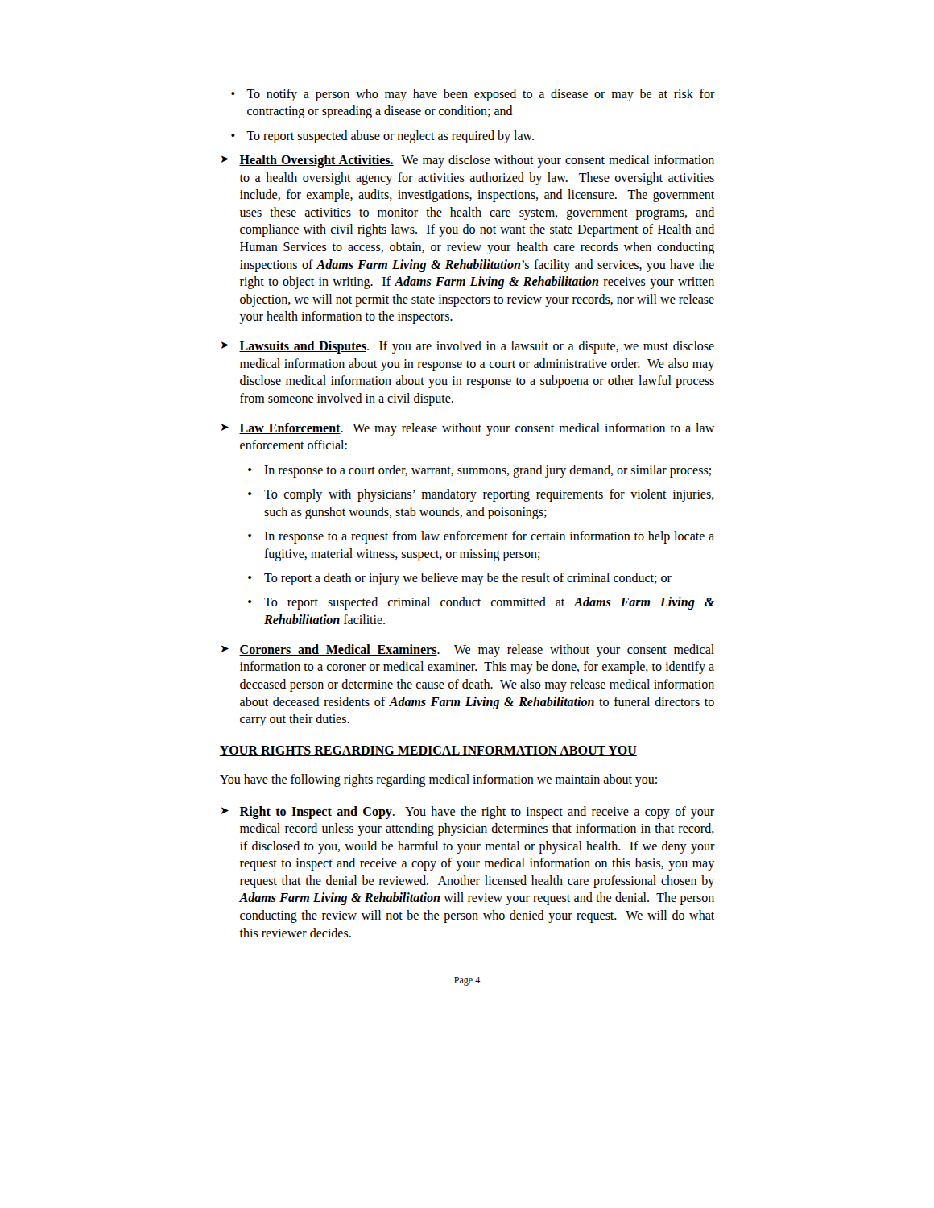To notify a person who may have been exposed to a disease or may be at risk for contracting or spreading a disease or condition; and
To report suspected abuse or neglect as required by law.
Health Oversight Activities. We may disclose without your consent medical information to a health oversight agency for activities authorized by law. These oversight activities include, for example, audits, investigations, inspections, and licensure. The government uses these activities to monitor the health care system, government programs, and compliance with civil rights laws. If you do not want the state Department of Health and Human Services to access, obtain, or review your health care records when conducting inspections of Adams Farm Living & Rehabilitation’s facility and services, you have the right to object in writing. If Adams Farm Living & Rehabilitation receives your written objection, we will not permit the state inspectors to review your records, nor will we release your health information to the inspectors.
Lawsuits and Disputes. If you are involved in a lawsuit or a dispute, we must disclose medical information about you in response to a court or administrative order. We also may disclose medical information about you in response to a subpoena or other lawful process from someone involved in a civil dispute.
Law Enforcement. We may release without your consent medical information to a law enforcement official:
In response to a court order, warrant, summons, grand jury demand, or similar process;
To comply with physicians’ mandatory reporting requirements for violent injuries, such as gunshot wounds, stab wounds, and poisonings;
In response to a request from law enforcement for certain information to help locate a fugitive, material witness, suspect, or missing person;
To report a death or injury we believe may be the result of criminal conduct; or
To report suspected criminal conduct committed at Adams Farm Living & Rehabilitation facilitie.
Coroners and Medical Examiners. We may release without your consent medical information to a coroner or medical examiner. This may be done, for example, to identify a deceased person or determine the cause of death. We also may release medical information about deceased residents of Adams Farm Living & Rehabilitation to funeral directors to carry out their duties.
YOUR RIGHTS REGARDING MEDICAL INFORMATION ABOUT YOU
You have the following rights regarding medical information we maintain about you:
Right to Inspect and Copy. You have the right to inspect and receive a copy of your medical record unless your attending physician determines that information in that record, if disclosed to you, would be harmful to your mental or physical health. If we deny your request to inspect and receive a copy of your medical information on this basis, you may request that the denial be reviewed. Another licensed health care professional chosen by Adams Farm Living & Rehabilitation will review your request and the denial. The person conducting the review will not be the person who denied your request. We will do what this reviewer decides.
Page 4